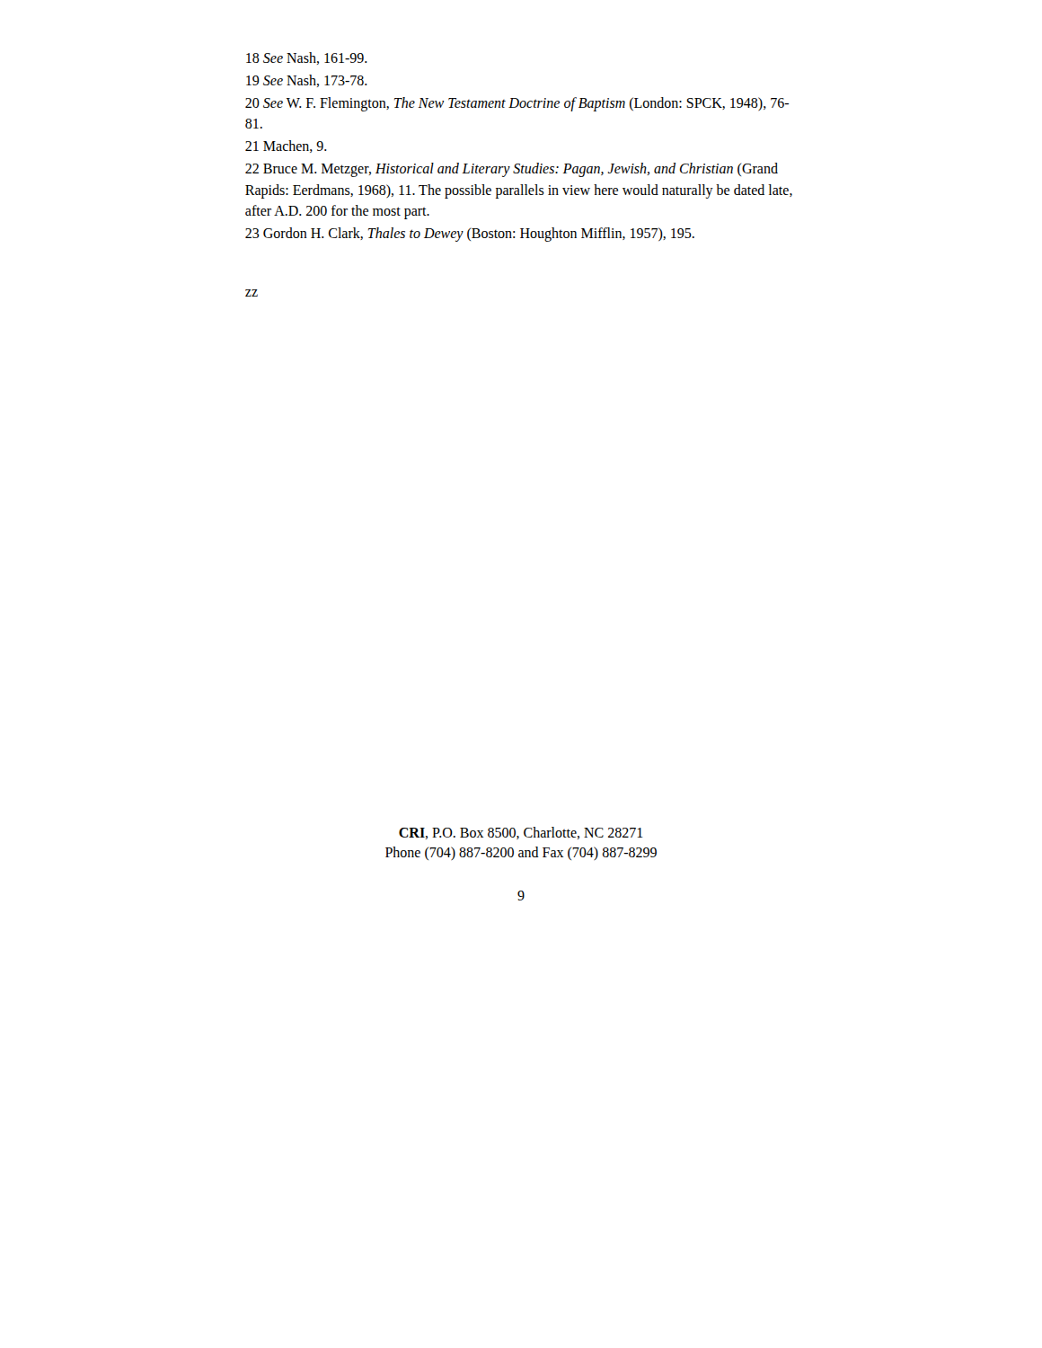18 See Nash, 161-99.
19 See Nash, 173-78.
20 See W. F. Flemington, The New Testament Doctrine of Baptism (London: SPCK, 1948), 76-81.
21 Machen, 9.
22 Bruce M. Metzger, Historical and Literary Studies: Pagan, Jewish, and Christian (Grand Rapids: Eerdmans, 1968), 11. The possible parallels in view here would naturally be dated late, after A.D. 200 for the most part.
23 Gordon H. Clark, Thales to Dewey (Boston: Houghton Mifflin, 1957), 195.
zz
CRI, P.O. Box 8500, Charlotte, NC 28271
Phone (704) 887-8200 and Fax (704) 887-8299
9